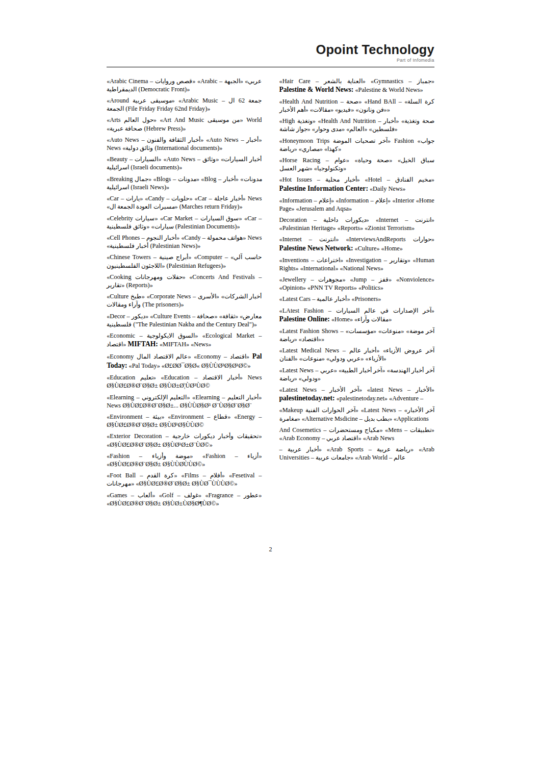Opoint Technology
Part of Infomedia
«Arabic Cinema – قصص وروايات» «Arabic – عربي» «الجبهة الديمقراطية (Democratic Front)»
«Around موسيقى عربية» «Arabic Music – جمعة 62 ال الجمعة (File Friday Friday 62nd Friday)»
«Arts حول العالم» «Art And Music من موسيقى» World «صحافة عبرية (Hebrew Press)»
«Auto News – أخبار الثقافة والفنون» «Auto News – أخبار» News «وثائق دولية (International documents)»
«Beauty – السيارات» «Auto News – أخبار السيارات» «وثائق اسرائيلية (Israeli documents)»
«Breaking جمال» «Blogs – مدونات» «Blog – مدونات» «أخبار اسرائيلية (Israeli News)»
«Car – يارات» «Candy – حلويات» «Car – أخبار عاجلة» News «مسيرات العودة الجمعة ال» (Marches return Friday)»
«Celebrity سيارات» «Car Market – سوق السيارات» «Car – سيارات» «وثائق فلسطينية (Palestinian Documents)»
«Cell Phones – أخبار النجوم» «Candy – هواتف محمولة» News «أخبار فلسطينية (Palestinian News)»
«Chinese Towers – أبراج صينية» «Computer – حاسب آلي» «اللاجئون الفلسطينيون (Palestinian Refugees)»
«Cooking حفلات ومهرجانات» «Concerts And Festivals – تقارير» (Reports)»
«Culture طبخ» «Corporate News – أخبار الشركات» «الأسرى وآراء ومقالات (The prisoners)»
«Decor – ديكور» «Culture Events – معارض» «ثقافة» «صحافة فلسطينية ("The Palestinian Nakba and the Century Deal")»
«Economic – السوق الايكولوجية» «Ecological Market – اقتصاد» MIFTAH: «MIFTAH» «News»
«Economy عالم الاقتصاد المال» «Economy – اقتصاد» Pal Today: «Pal Today» «Ø£ØØ¯Ø§Ø« Ø§ÙÙØ³Ø§Ø¹Ø©»
«Education تعليم» «Education – أخبار الاقتصاد» News Ø§ÙØ£Ø®Ø¨Ø§Ø± Ø§ÙØ±Ø¦ÙØ³ÙØ©
«Elearning – التعليم الإلكتروني» «Elearning – أخبار التعليم» News Ø§ÙØ£Ø®Ø¨Ø§Ø±... Ø§ÙÙØ§Ø³ Ø¨ÙØ§Ø¨Ø§Ø¨
«Environment – بيئة» «Environment – قطاع» «Energy – Ø§ÙØ£Ø®Ø¨Ø§Ø± Ø§ÙØ¹Ø§ÙÙØ©
«Exterior Decoration – تحقيقات وأخبار ديكورات خارجية» «Ø§ÙØ£Ø®Ø¨Ø§Ø± Ø§ÙØ¹Ø±Ø¨ÙØ©»
«Fashion – موضة وأزياء» «Fashion – أزياء» «Ø§ÙØ£Ø®Ø¨Ø§Ø± Ø§ÙÙØ­ÙÙØ©»
«Foot Ball – كرة القدم» «Films – أفلام» «Fesetival – مهرجانات» «Ø§ÙØ£Ø®Ø¨Ø§Ø± Ø§ÙØ¯ÙÙÙØ©»
«Games – ألعاب» «Golf – غولف» «Fragrance – عطور» «Ø§ÙØ£Ø®Ø¨Ø§Ø± Ø§ÙØ±ÙØ§Ø¶ÙØ©»
«Hair Care – العناية بالشعر» «Gymnastics – جمباز» Palestine & World News: «Palestine & World News»
«Health And Nutrition – صحة» «Hand BAll – كرة السلة» «فن ونانون» «فيديو» «مقالات» «أهم الأخبار»
«High وتغذية» «Health And Nutrition – صحة وتغذية» «أخبار فلسطين» «العالم» «مدى وحوار» «جواز شاشة»
«Honeymoon Trips آخر تصحيات الموضة» Fashion «جواب كهذا» «مصاري» «رياضة»
«Horse Racing – سباق الخيل» «صحة وحياة» «عوام وتكنولوجيا» «شهر العسل»
«Hot Issues – أخبار محلية» «Hotel – مخيم الفنادق» Palestine Information Center: «Daily News»
«Information – إعلام» «Information – إعلام» «Interior «Home Page» «Jerusalem and Aqsa»
Decoration – ديكورات داخلية» «Internet – انترنت» «Palestinian Heritage» «Reports» «Zionist Terrorism»
«Internet – انترنت» «InterviewsAndReports حوارات» Palestine News Network: «Culture» «Home»
«Inventions – اختراعات» «Investigation – وتقارير» «Human Rights» «International» «National News»
«Jewellery – مجوهرات» «Jump – قفز» «Nonviolence» «Opinion» «PNN TV Reports» «Politics»
«Latest Cars – أخبار عالمية» «Prisoners»
«LAtest Fashion – آخر الإصدارات في عالم السيارات» Palestine Online: «Home» «مقالات وآراء»
«Latest Fashion Shows – آخر موضة» «منوعات» «مؤسسات» «اقتصاد» «رياضة»
«Latest Medical News – آخر عروض الأزياء» «أخبار عالم الأزياء» «عربي ودولي» «منوعات» «الفنان»
«Latest News – آخر أخبار الهندسة» «آخر أخبار الطبية» «عربي ودولي» «رياضة»
«Latest News – آخر الأخبار» «latest News – الأخبار» palestinetoday.net: «palestinetoday.net» «Adventure –
«Makeup آخر الحوارات الفنية» «Latest News – آخر الأخبار» مغامرة» «Alternative Msdicine – بطب بديل» «Applications
And Cosemetics – مكياج ومستحضرات» «Mens – تطبيقات» «Arab Economy – اقتصاد عربي» «Arab News
– أخبار عربية» «Arab Sports – رياضة عربية» «Arab Universities – جامعات عربية» «Arab World – عالم
2